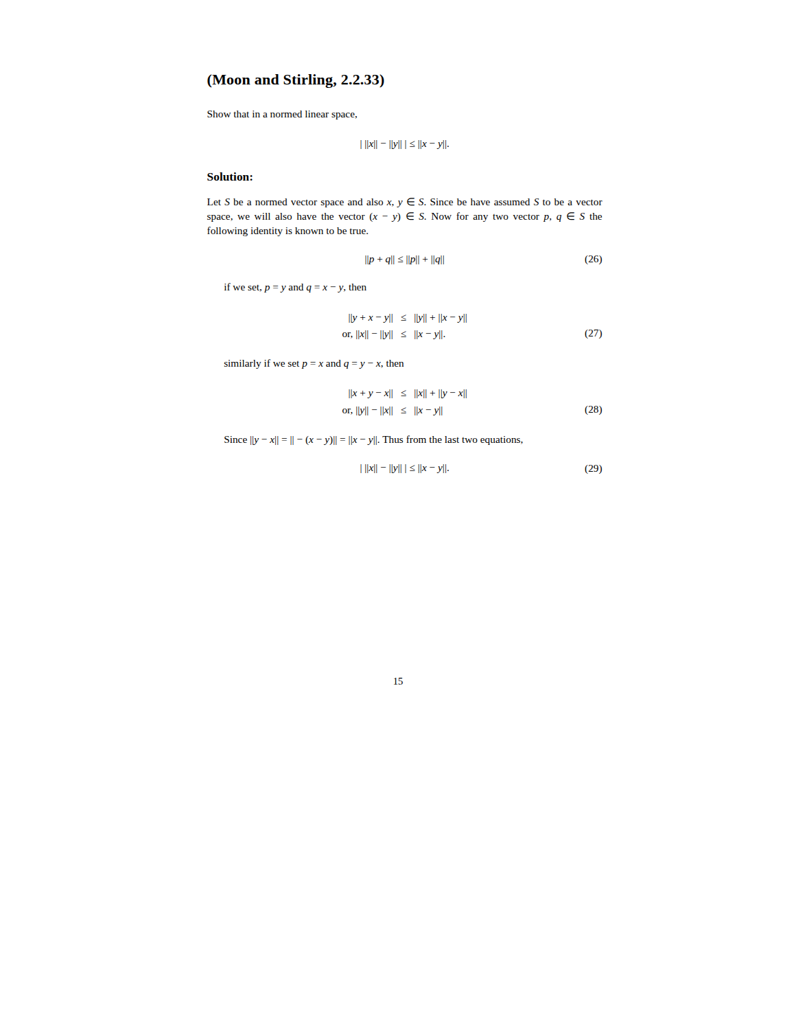(Moon and Stirling, 2.2.33)
Show that in a normed linear space,
| ||x|| − ||y|| | ≤ ||x − y||.
Solution:
Let S be a normed vector space and also x, y ∈ S. Since be have assumed S to be a vector space, we will also have the vector (x − y) ∈ S. Now for any two vector p, q ∈ S the following identity is known to be true.
||p + q|| ≤ ||p|| + ||q||
(26)
if we set, p = y and q = x − y, then
| // y + x − y // | ≤ | // y // + // x − y // |
| or, // x // − // y // | ≤ | // x − y //. |
(27)
similarly if we set p = x and q = y − x, then
| // x + y − x // | ≤ | // x // + // y − x // |
| or, // y // − // x // | ≤ | // x − y // |
(28)
Since ||y − x|| = || − (x − y)|| = ||x − y||. Thus from the last two equations,
| ||x|| − ||y|| | ≤ ||x − y||.
(29)
15